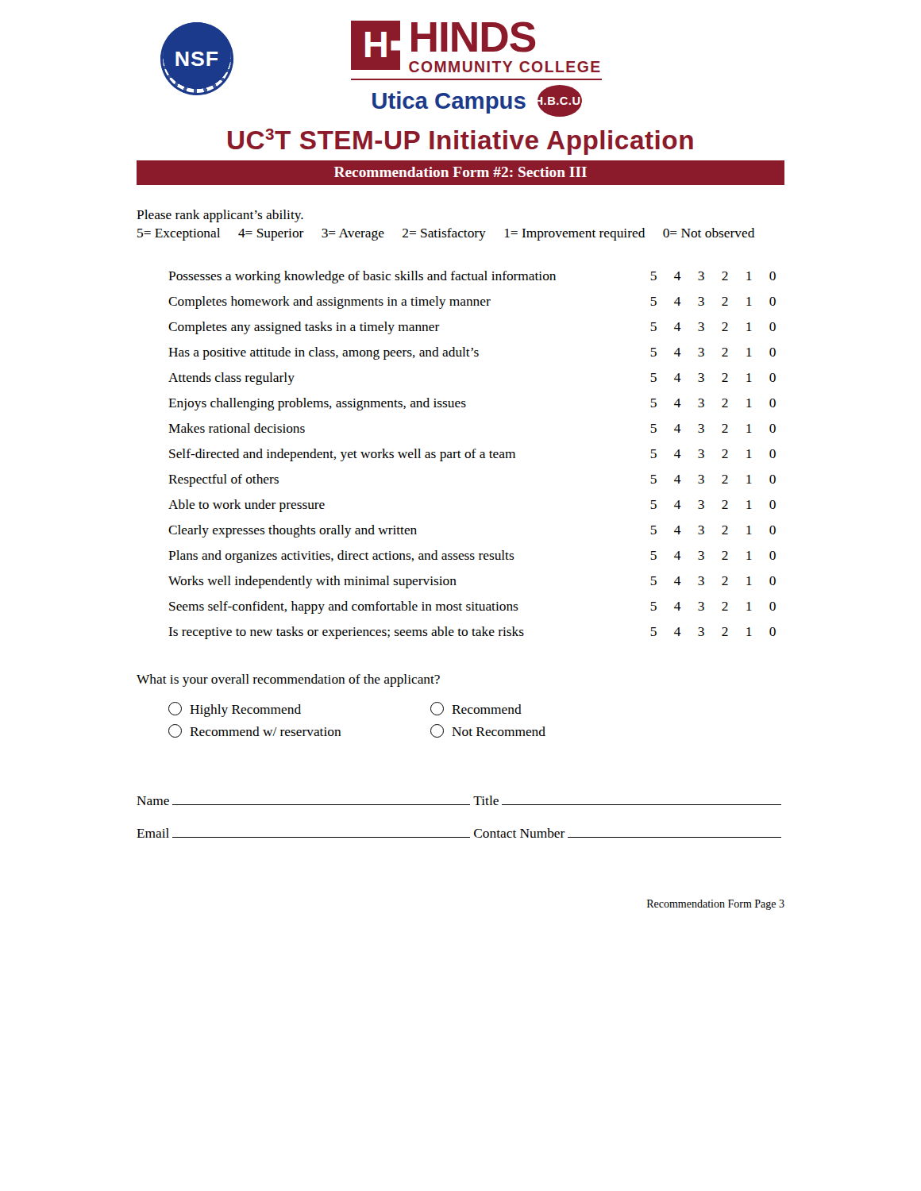NSF
H
HINDS
COMMUNITY COLLEGE
Utica Campus
H.B.C.U.
UC3T STEM-UP Initiative Application
Recommendation Form #2: Section III
Please rank applicant’s ability.
5= Exceptional 4= Superior 3= Average 2= Satisfactory 1= Improvement required 0= Not observed
| Possesses a working knowledge of basic skills and factual information | 5 | 4 | 3 | 2 | 1 | 0 |
| Completes homework and assignments in a timely manner | 5 | 4 | 3 | 2 | 1 | 0 |
| Completes any assigned tasks in a timely manner | 5 | 4 | 3 | 2 | 1 | 0 |
| Has a positive attitude in class, among peers, and adult’s | 5 | 4 | 3 | 2 | 1 | 0 |
| Attends class regularly | 5 | 4 | 3 | 2 | 1 | 0 |
| Enjoys challenging problems, assignments, and issues | 5 | 4 | 3 | 2 | 1 | 0 |
| Makes rational decisions | 5 | 4 | 3 | 2 | 1 | 0 |
| Self-directed and independent, yet works well as part of a team | 5 | 4 | 3 | 2 | 1 | 0 |
| Respectful of others | 5 | 4 | 3 | 2 | 1 | 0 |
| Able to work under pressure | 5 | 4 | 3 | 2 | 1 | 0 |
| Clearly expresses thoughts orally and written | 5 | 4 | 3 | 2 | 1 | 0 |
| Plans and organizes activities, direct actions, and assess results | 5 | 4 | 3 | 2 | 1 | 0 |
| Works well independently with minimal supervision | 5 | 4 | 3 | 2 | 1 | 0 |
| Seems self-confident, happy and comfortable in most situations | 5 | 4 | 3 | 2 | 1 | 0 |
| Is receptive to new tasks or experiences; seems able to take risks | 5 | 4 | 3 | 2 | 1 | 0 |
What is your overall recommendation of the applicant?
| Highly Recommend | Recommend |
| Recommend w/ reservation | Not Recommend |
Name
Title
Email
Contact Number
Recommendation Form Page 3